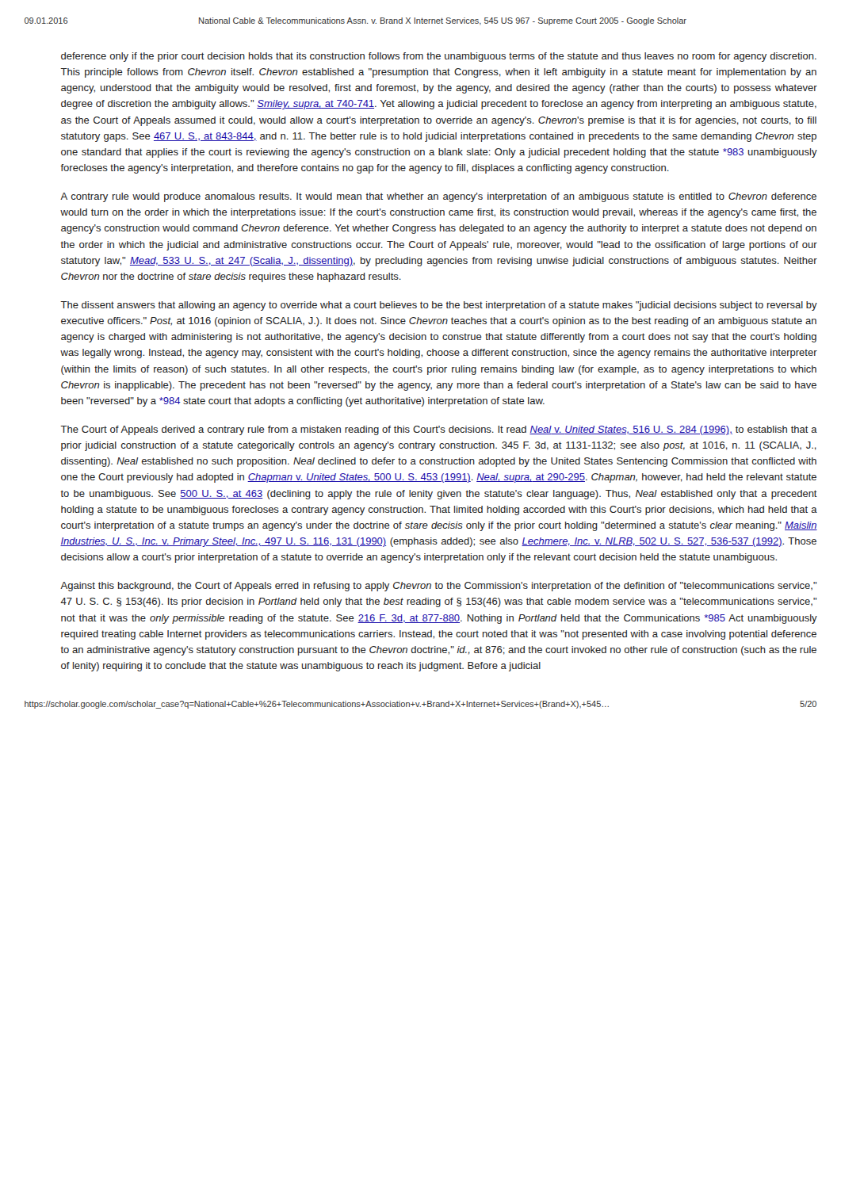09.01.2016
National Cable & Telecommunications Assn. v. Brand X Internet Services, 545 US 967 - Supreme Court 2005 - Google Scholar
deference only if the prior court decision holds that its construction follows from the unambiguous terms of the statute and thus leaves no room for agency discretion. This principle follows from Chevron itself. Chevron established a "presumption that Congress, when it left ambiguity in a statute meant for implementation by an agency, understood that the ambiguity would be resolved, first and foremost, by the agency, and desired the agency (rather than the courts) to possess whatever degree of discretion the ambiguity allows." Smiley, supra, at 740-741. Yet allowing a judicial precedent to foreclose an agency from interpreting an ambiguous statute, as the Court of Appeals assumed it could, would allow a court's interpretation to override an agency's. Chevron's premise is that it is for agencies, not courts, to fill statutory gaps. See 467 U. S., at 843-844, and n. 11. The better rule is to hold judicial interpretations contained in precedents to the same demanding Chevron step one standard that applies if the court is reviewing the agency's construction on a blank slate: Only a judicial precedent holding that the statute *983 unambiguously forecloses the agency's interpretation, and therefore contains no gap for the agency to fill, displaces a conflicting agency construction.
A contrary rule would produce anomalous results. It would mean that whether an agency's interpretation of an ambiguous statute is entitled to Chevron deference would turn on the order in which the interpretations issue: If the court's construction came first, its construction would prevail, whereas if the agency's came first, the agency's construction would command Chevron deference. Yet whether Congress has delegated to an agency the authority to interpret a statute does not depend on the order in which the judicial and administrative constructions occur. The Court of Appeals' rule, moreover, would "lead to the ossification of large portions of our statutory law," Mead, 533 U. S., at 247 (Scalia, J., dissenting), by precluding agencies from revising unwise judicial constructions of ambiguous statutes. Neither Chevron nor the doctrine of stare decisis requires these haphazard results.
The dissent answers that allowing an agency to override what a court believes to be the best interpretation of a statute makes "judicial decisions subject to reversal by executive officers." Post, at 1016 (opinion of SCALIA, J.). It does not. Since Chevron teaches that a court's opinion as to the best reading of an ambiguous statute an agency is charged with administering is not authoritative, the agency's decision to construe that statute differently from a court does not say that the court's holding was legally wrong. Instead, the agency may, consistent with the court's holding, choose a different construction, since the agency remains the authoritative interpreter (within the limits of reason) of such statutes. In all other respects, the court's prior ruling remains binding law (for example, as to agency interpretations to which Chevron is inapplicable). The precedent has not been "reversed" by the agency, any more than a federal court's interpretation of a State's law can be said to have been "reversed" by a *984 state court that adopts a conflicting (yet authoritative) interpretation of state law.
The Court of Appeals derived a contrary rule from a mistaken reading of this Court's decisions. It read Neal v. United States, 516 U. S. 284 (1996), to establish that a prior judicial construction of a statute categorically controls an agency's contrary construction. 345 F. 3d, at 1131-1132; see also post, at 1016, n. 11 (SCALIA, J., dissenting). Neal established no such proposition. Neal declined to defer to a construction adopted by the United States Sentencing Commission that conflicted with one the Court previously had adopted in Chapman v. United States, 500 U. S. 453 (1991). Neal, supra, at 290-295. Chapman, however, had held the relevant statute to be unambiguous. See 500 U. S., at 463 (declining to apply the rule of lenity given the statute's clear language). Thus, Neal established only that a precedent holding a statute to be unambiguous forecloses a contrary agency construction. That limited holding accorded with this Court's prior decisions, which had held that a court's interpretation of a statute trumps an agency's under the doctrine of stare decisis only if the prior court holding "determined a statute's clear meaning." Maislin Industries, U. S., Inc. v. Primary Steel, Inc., 497 U. S. 116, 131 (1990) (emphasis added); see also Lechmere, Inc. v. NLRB, 502 U. S. 527, 536-537 (1992). Those decisions allow a court's prior interpretation of a statute to override an agency's interpretation only if the relevant court decision held the statute unambiguous.
Against this background, the Court of Appeals erred in refusing to apply Chevron to the Commission's interpretation of the definition of "telecommunications service," 47 U. S. C. § 153(46). Its prior decision in Portland held only that the best reading of § 153(46) was that cable modem service was a "telecommunications service," not that it was the only permissible reading of the statute. See 216 F. 3d, at 877-880. Nothing in Portland held that the Communications *985 Act unambiguously required treating cable Internet providers as telecommunications carriers. Instead, the court noted that it was "not presented with a case involving potential deference to an administrative agency's statutory construction pursuant to the Chevron doctrine," id., at 876; and the court invoked no other rule of construction (such as the rule of lenity) requiring it to conclude that the statute was unambiguous to reach its judgment. Before a judicial
https://scholar.google.com/scholar_case?q=National+Cable+%26+Telecommunications+Association+v.+Brand+X+Internet+Services+(Brand+X),+545…
5/20